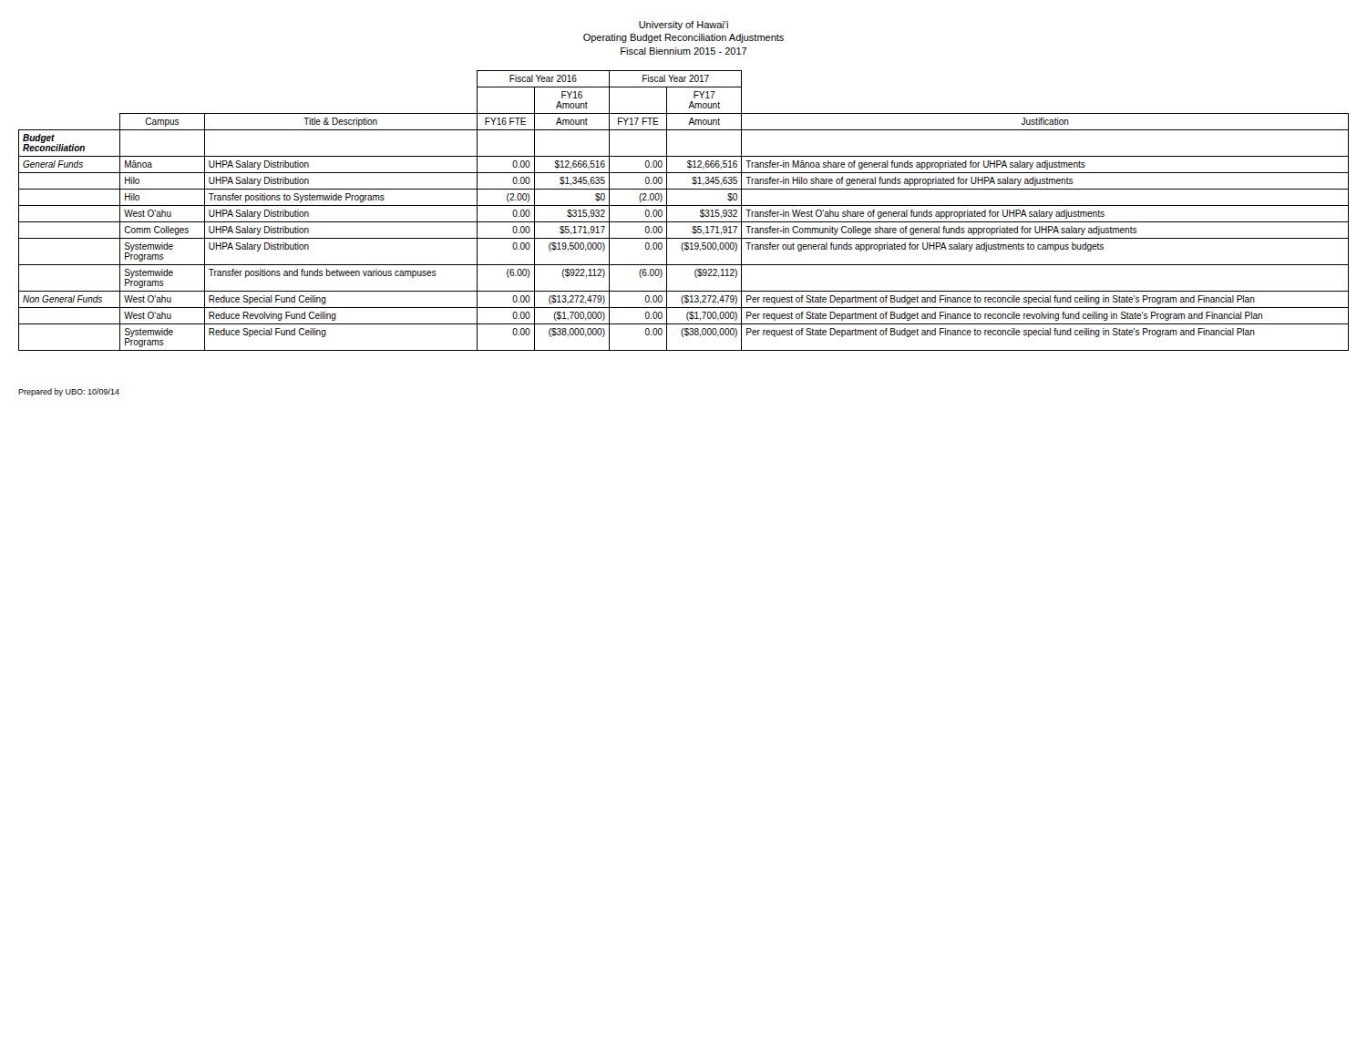University of Hawai'i
Operating Budget Reconciliation Adjustments
Fiscal Biennium 2015 - 2017
| | | | Fiscal Year 2016 | Fiscal Year 2017 | |
| --- | --- | --- | --- | --- | --- |
| | | | | FY16 Amount | | FY17 Amount | |
| | Campus | Title & Description | FY16 FTE | Amount | FY17 FTE | Amount | Justification |
| Budget Reconciliation | | | | | | | |
| General Funds | Mānoa | UHPA Salary Distribution | 0.00 | $12,666,516 | 0.00 | $12,666,516 | Transfer-in Mānoa share of general funds appropriated for UHPA salary adjustments |
| | Hilo | UHPA Salary Distribution | 0.00 | $1,345,635 | 0.00 | $1,345,635 | Transfer-in Hilo share of general funds appropriated for UHPA salary adjustments |
| | Hilo | Transfer positions to Systemwide Programs | (2.00) | $0 | (2.00) | $0 | |
| | West O'ahu | UHPA Salary Distribution | 0.00 | $315,932 | 0.00 | $315,932 | Transfer-in West O'ahu share of general funds appropriated for UHPA salary adjustments |
| | Comm Colleges | UHPA Salary Distribution | 0.00 | $5,171,917 | 0.00 | $5,171,917 | Transfer-in Community College share of general funds appropriated for UHPA salary adjustments |
| | Systemwide Programs | UHPA Salary Distribution | 0.00 | ($19,500,000) | 0.00 | ($19,500,000) | Transfer out general funds appropriated for UHPA salary adjustments to campus budgets |
| | Systemwide Programs | Transfer positions and funds between various campuses | (6.00) | ($922,112) | (6.00) | ($922,112) | |
| Non General Funds | West O'ahu | Reduce Special Fund Ceiling | 0.00 | ($13,272,479) | 0.00 | ($13,272,479) | Per request of State Department of Budget and Finance to reconcile special fund ceiling in State's Program and Financial Plan |
| | West O'ahu | Reduce Revolving Fund Ceiling | 0.00 | ($1,700,000) | 0.00 | ($1,700,000) | Per request of State Department of Budget and Finance to reconcile revolving fund ceiling in State's Program and Financial Plan |
| | Systemwide Programs | Reduce Special Fund Ceiling | 0.00 | ($38,000,000) | 0.00 | ($38,000,000) | Per request of State Department of Budget and Finance to reconcile special fund ceiling in State's Program and Financial Plan |
Prepared by UBO: 10/09/14